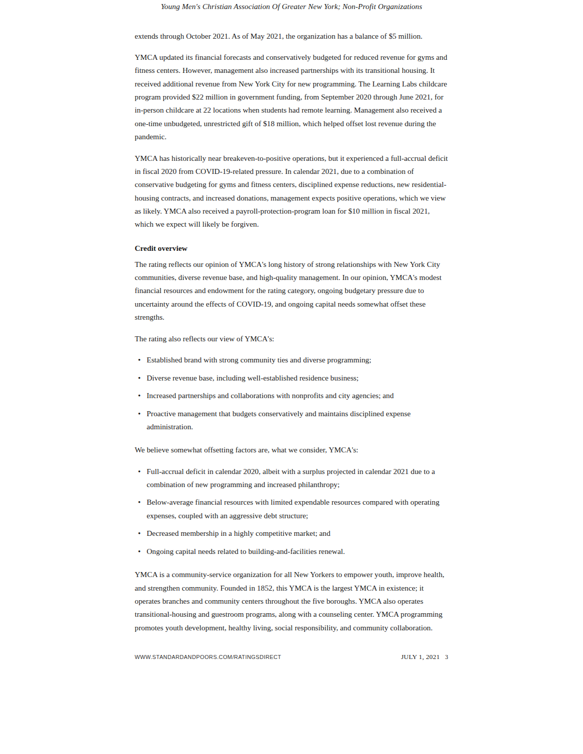Young Men's Christian Association Of Greater New York; Non-Profit Organizations
extends through October 2021. As of May 2021, the organization has a balance of $5 million.
YMCA updated its financial forecasts and conservatively budgeted for reduced revenue for gyms and fitness centers. However, management also increased partnerships with its transitional housing. It received additional revenue from New York City for new programming. The Learning Labs childcare program provided $22 million in government funding, from September 2020 through June 2021, for in-person childcare at 22 locations when students had remote learning. Management also received a one-time unbudgeted, unrestricted gift of $18 million, which helped offset lost revenue during the pandemic.
YMCA has historically near breakeven-to-positive operations, but it experienced a full-accrual deficit in fiscal 2020 from COVID-19-related pressure. In calendar 2021, due to a combination of conservative budgeting for gyms and fitness centers, disciplined expense reductions, new residential-housing contracts, and increased donations, management expects positive operations, which we view as likely. YMCA also received a payroll-protection-program loan for $10 million in fiscal 2021, which we expect will likely be forgiven.
Credit overview
The rating reflects our opinion of YMCA's long history of strong relationships with New York City communities, diverse revenue base, and high-quality management. In our opinion, YMCA's modest financial resources and endowment for the rating category, ongoing budgetary pressure due to uncertainty around the effects of COVID-19, and ongoing capital needs somewhat offset these strengths.
The rating also reflects our view of YMCA's:
Established brand with strong community ties and diverse programming;
Diverse revenue base, including well-established residence business;
Increased partnerships and collaborations with nonprofits and city agencies; and
Proactive management that budgets conservatively and maintains disciplined expense administration.
We believe somewhat offsetting factors are, what we consider, YMCA's:
Full-accrual deficit in calendar 2020, albeit with a surplus projected in calendar 2021 due to a combination of new programming and increased philanthropy;
Below-average financial resources with limited expendable resources compared with operating expenses, coupled with an aggressive debt structure;
Decreased membership in a highly competitive market; and
Ongoing capital needs related to building-and-facilities renewal.
YMCA is a community-service organization for all New Yorkers to empower youth, improve health, and strengthen community. Founded in 1852, this YMCA is the largest YMCA in existence; it operates branches and community centers throughout the five boroughs. YMCA also operates transitional-housing and guestroom programs, along with a counseling center. YMCA programming promotes youth development, healthy living, social responsibility, and community collaboration.
WWW.STANDARDANDPOORS.COM/RATINGSDIRECT JULY 1, 20213